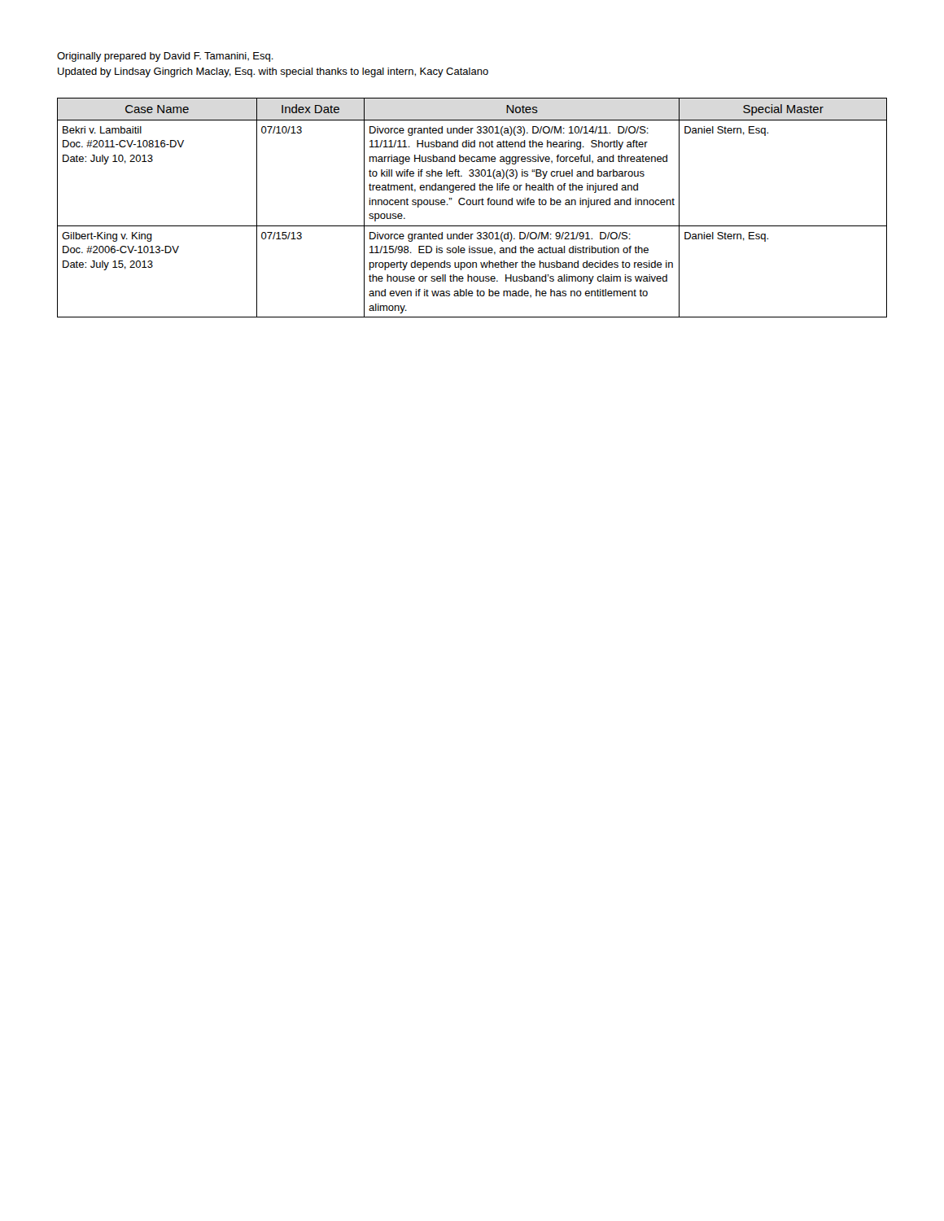Originally prepared by David F. Tamanini, Esq.
Updated by Lindsay Gingrich Maclay, Esq. with special thanks to legal intern, Kacy Catalano
| Case Name | Index Date | Notes | Special Master |
| --- | --- | --- | --- |
| Bekri v. Lambaitil Doc. #2011-CV-10816-DV Date: July 10, 2013 | 07/10/13 | Divorce granted under 3301(a)(3). D/O/M: 10/14/11. D/O/S: 11/11/11. Husband did not attend the hearing. Shortly after marriage Husband became aggressive, forceful, and threatened to kill wife if she left. 3301(a)(3) is “By cruel and barbarous treatment, endangered the life or health of the injured and innocent spouse.” Court found wife to be an injured and innocent spouse. | Daniel Stern, Esq. |
| Gilbert-King v. King Doc. #2006-CV-1013-DV Date: July 15, 2013 | 07/15/13 | Divorce granted under 3301(d). D/O/M: 9/21/91. D/O/S: 11/15/98. ED is sole issue, and the actual distribution of the property depends upon whether the husband decides to reside in the house or sell the house. Husband’s alimony claim is waived and even if it was able to be made, he has no entitlement to alimony. | Daniel Stern, Esq. |